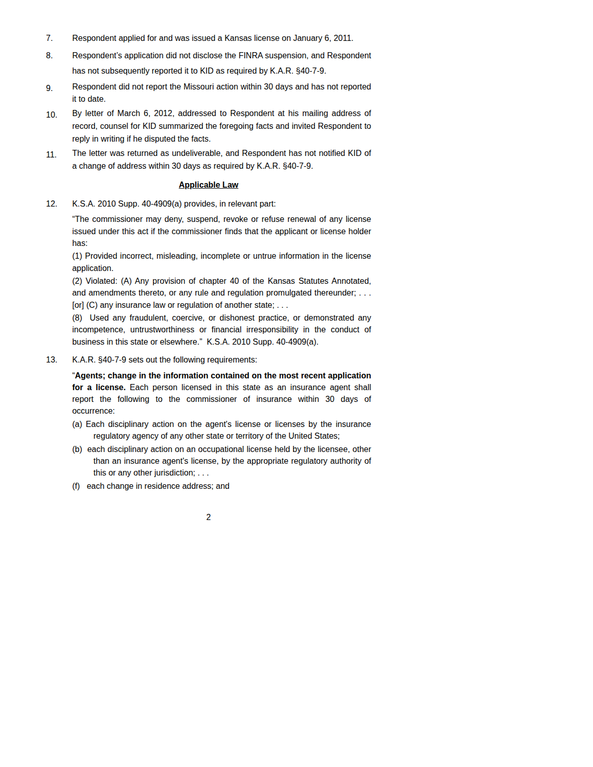7.
Respondent applied for and was issued a Kansas license on January 6, 2011.
8.
Respondent’s application did not disclose the FINRA suspension, and Respondent has not subsequently reported it to KID as required by K.A.R. §40-7-9.
9.
Respondent did not report the Missouri action within 30 days and has not reported it to date.
10.
By letter of March 6, 2012, addressed to Respondent at his mailing address of record, counsel for KID summarized the foregoing facts and invited Respondent to reply in writing if he disputed the facts.
11.
The letter was returned as undeliverable, and Respondent has not notified KID of a change of address within 30 days as required by K.A.R. §40-7-9.
Applicable Law
12.
K.S.A. 2010 Supp. 40-4909(a) provides, in relevant part:
“The commissioner may deny, suspend, revoke or refuse renewal of any license issued under this act if the commissioner finds that the applicant or license holder has:
(1) Provided incorrect, misleading, incomplete or untrue information in the license application.
(2) Violated: (A) Any provision of chapter 40 of the Kansas Statutes Annotated, and amendments thereto, or any rule and regulation promulgated thereunder; . . . [or] (C) any insurance law or regulation of another state; . . .
(8) Used any fraudulent, coercive, or dishonest practice, or demonstrated any incompetence, untrustworthiness or financial irresponsibility in the conduct of business in this state or elsewhere.” K.S.A. 2010 Supp. 40-4909(a).
13.
K.A.R. §40-7-9 sets out the following requirements:
“Agents; change in the information contained on the most recent application for a license. Each person licensed in this state as an insurance agent shall report the following to the commissioner of insurance within 30 days of occurrence:
(a) Each disciplinary action on the agent's license or licenses by the insurance regulatory agency of any other state or territory of the United States;
(b) each disciplinary action on an occupational license held by the licensee, other than an insurance agent's license, by the appropriate regulatory authority of this or any other jurisdiction; . . .
(f) each change in residence address; and
2